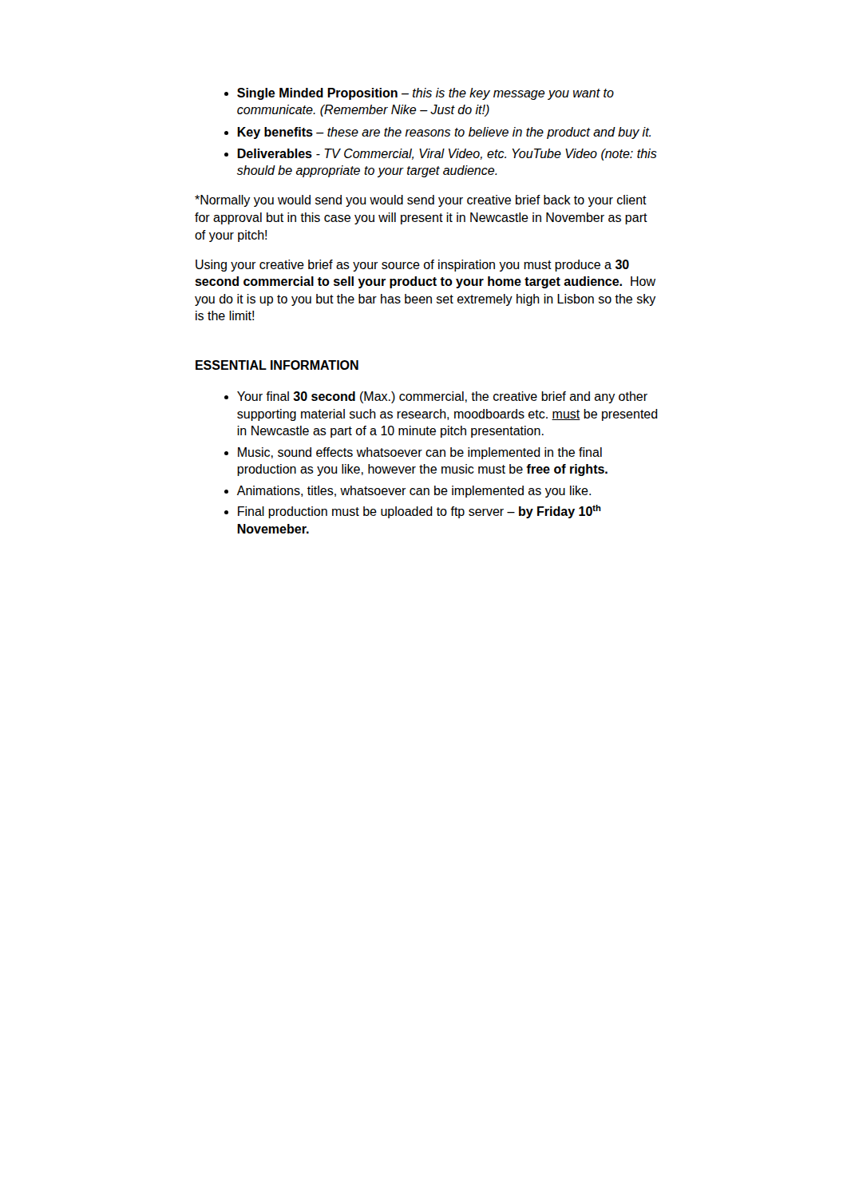Single Minded Proposition – this is the key message you want to communicate. (Remember Nike – Just do it!)
Key benefits – these are the reasons to believe in the product and buy it.
Deliverables - TV Commercial, Viral Video, etc. YouTube Video (note: this should be appropriate to your target audience.
*Normally you would send you would send your creative brief back to your client for approval but in this case you will present it in Newcastle in November as part of your pitch!
Using your creative brief as your source of inspiration you must produce a 30 second commercial to sell your product to your home target audience. How you do it is up to you but the bar has been set extremely high in Lisbon so the sky is the limit!
ESSENTIAL INFORMATION
Your final 30 second (Max.) commercial, the creative brief and any other supporting material such as research, moodboards etc. must be presented in Newcastle as part of a 10 minute pitch presentation.
Music, sound effects whatsoever can be implemented in the final production as you like, however the music must be free of rights.
Animations, titles, whatsoever can be implemented as you like.
Final production must be uploaded to ftp server – by Friday 10th Novemeber.